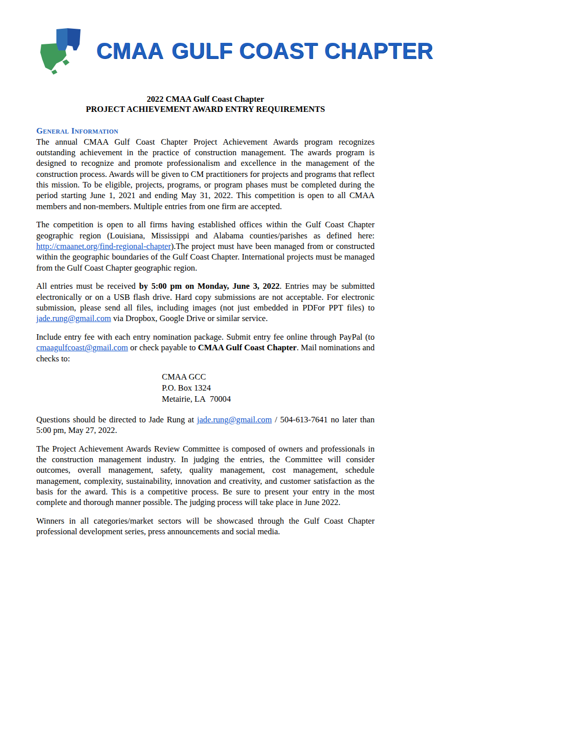CMAA GULF COAST CHAPTER
2022 CMAA Gulf Coast Chapter PROJECT ACHIEVEMENT AWARD ENTRY REQUIREMENTS
General Information
The annual CMAA Gulf Coast Chapter Project Achievement Awards program recognizes outstanding achievement in the practice of construction management. The awards program is designed to recognize and promote professionalism and excellence in the management of the construction process. Awards will be given to CM practitioners for projects and programs that reflect this mission. To be eligible, projects, programs, or program phases must be completed during the period starting June 1, 2021 and ending May 31, 2022. This competition is open to all CMAA members and non-members. Multiple entries from one firm are accepted.
The competition is open to all firms having established offices within the Gulf Coast Chapter geographic region (Louisiana, Mississippi and Alabama counties/parishes as defined here: http://cmaanet.org/find-regional-chapter).The project must have been managed from or constructed within the geographic boundaries of the Gulf Coast Chapter. International projects must be managed from the Gulf Coast Chapter geographic region.
All entries must be received by 5:00 pm on Monday, June 3, 2022. Entries may be submitted electronically or on a USB flash drive. Hard copy submissions are not acceptable. For electronic submission, please send all files, including images (not just embedded in PDFor PPT files) to jade.rung@gmail.com via Dropbox, Google Drive or similar service.
Include entry fee with each entry nomination package. Submit entry fee online through PayPal (to cmaagulfcoast@gmail.com or check payable to CMAA Gulf Coast Chapter. Mail nominations and checks to:
CMAA GCC
P.O. Box 1324
Metairie, LA 70004
Questions should be directed to Jade Rung at jade.rung@gmail.com / 504-613-7641 no later than 5:00 pm, May 27, 2022.
The Project Achievement Awards Review Committee is composed of owners and professionals in the construction management industry. In judging the entries, the Committee will consider outcomes, overall management, safety, quality management, cost management, schedule management, complexity, sustainability, innovation and creativity, and customer satisfaction as the basis for the award. This is a competitive process. Be sure to present your entry in the most complete and thorough manner possible. The judging process will take place in June 2022.
Winners in all categories/market sectors will be showcased through the Gulf Coast Chapter professional development series, press announcements and social media.